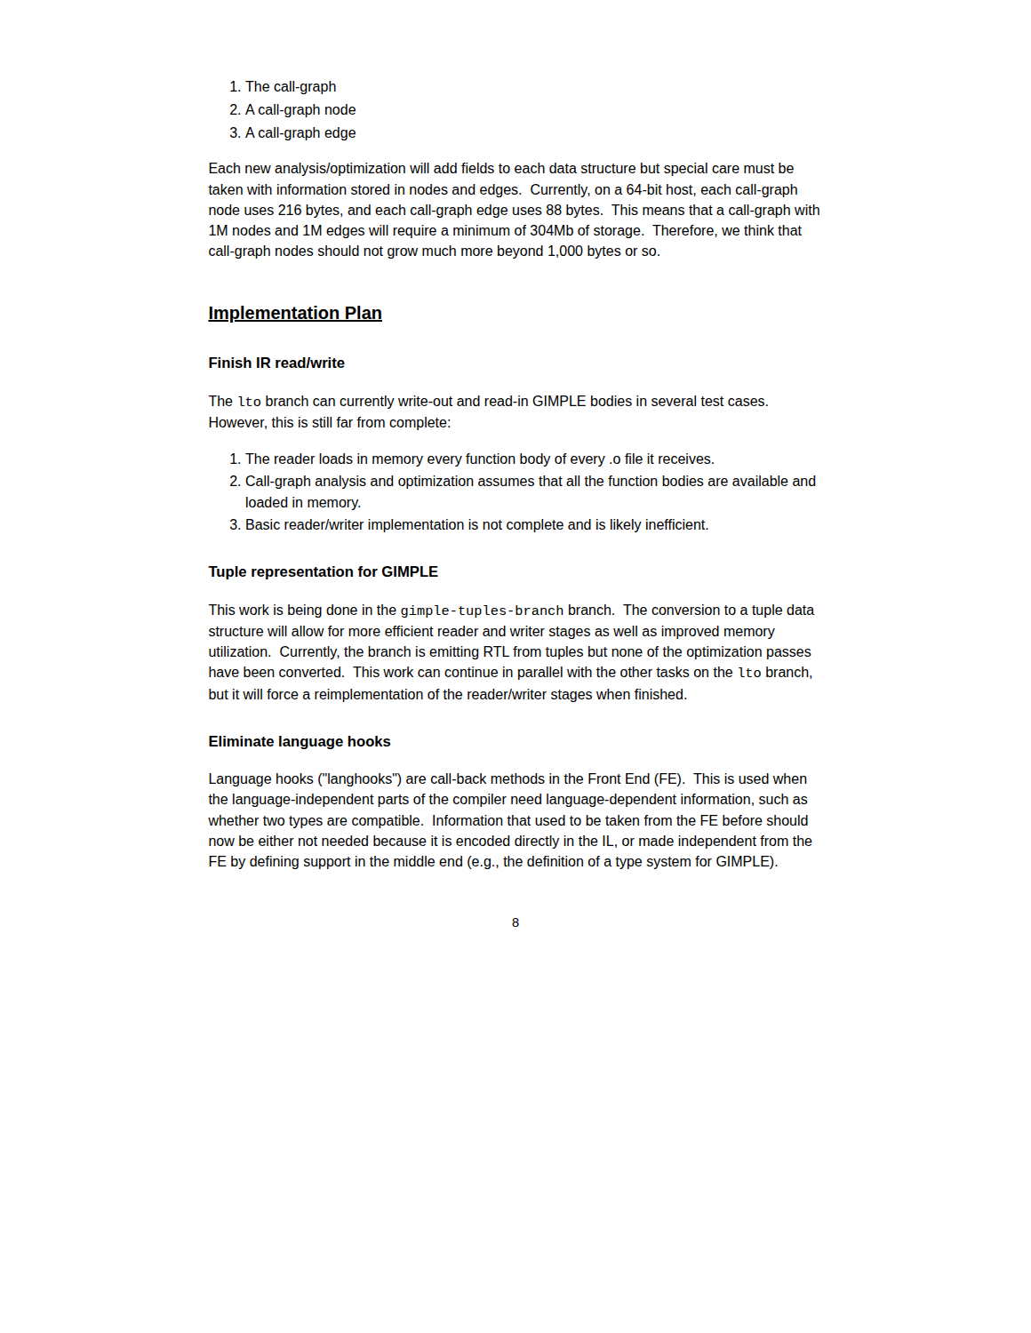The call-graph
A call-graph node
A call-graph edge
Each new analysis/optimization will add fields to each data structure but special care must be taken with information stored in nodes and edges. Currently, on a 64-bit host, each call-graph node uses 216 bytes, and each call-graph edge uses 88 bytes. This means that a call-graph with 1M nodes and 1M edges will require a minimum of 304Mb of storage. Therefore, we think that call-graph nodes should not grow much more beyond 1,000 bytes or so.
Implementation Plan
Finish IR read/write
The lto branch can currently write-out and read-in GIMPLE bodies in several test cases. However, this is still far from complete:
The reader loads in memory every function body of every .o file it receives.
Call-graph analysis and optimization assumes that all the function bodies are available and loaded in memory.
Basic reader/writer implementation is not complete and is likely inefficient.
Tuple representation for GIMPLE
This work is being done in the gimple-tuples-branch branch. The conversion to a tuple data structure will allow for more efficient reader and writer stages as well as improved memory utilization. Currently, the branch is emitting RTL from tuples but none of the optimization passes have been converted. This work can continue in parallel with the other tasks on the lto branch, but it will force a reimplementation of the reader/writer stages when finished.
Eliminate language hooks
Language hooks ("langhooks") are call-back methods in the Front End (FE). This is used when the language-independent parts of the compiler need language-dependent information, such as whether two types are compatible. Information that used to be taken from the FE before should now be either not needed because it is encoded directly in the IL, or made independent from the FE by defining support in the middle end (e.g., the definition of a type system for GIMPLE).
8